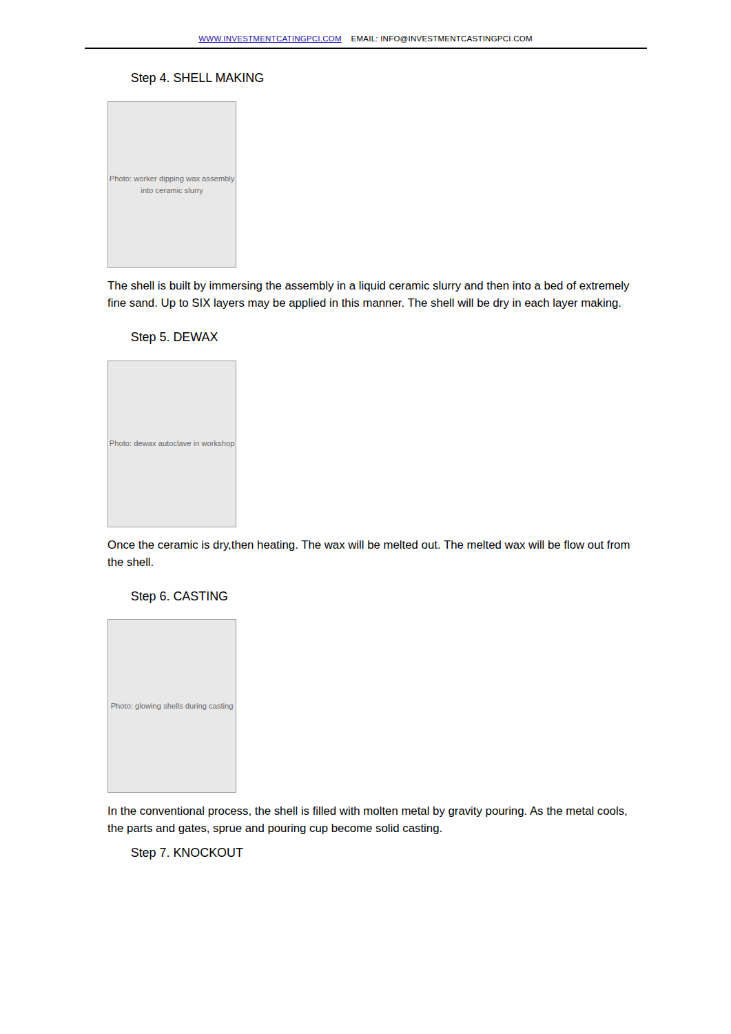WWW.INVESTMENTCATINGPCI.COM EMAIL: INFO@INVESTMENTCASTINGPCI.COM
Step 4. SHELL MAKING
Photo: worker dipping wax assembly into ceramic slurry
The shell is built by immersing the assembly in a liquid ceramic slurry and then into a bed of extremely fine sand. Up to SIX layers may be applied in this manner. The shell will be dry in each layer making.
Step 5. DEWAX
Photo: dewax autoclave in workshop
Once the ceramic is dry,then heating. The wax will be melted out. The melted wax will be flow out from the shell.
Step 6. CASTING
Photo: glowing shells during casting
In the conventional process, the shell is filled with molten metal by gravity pouring. As the metal cools, the parts and gates, sprue and pouring cup become solid casting.
Step 7. KNOCKOUT